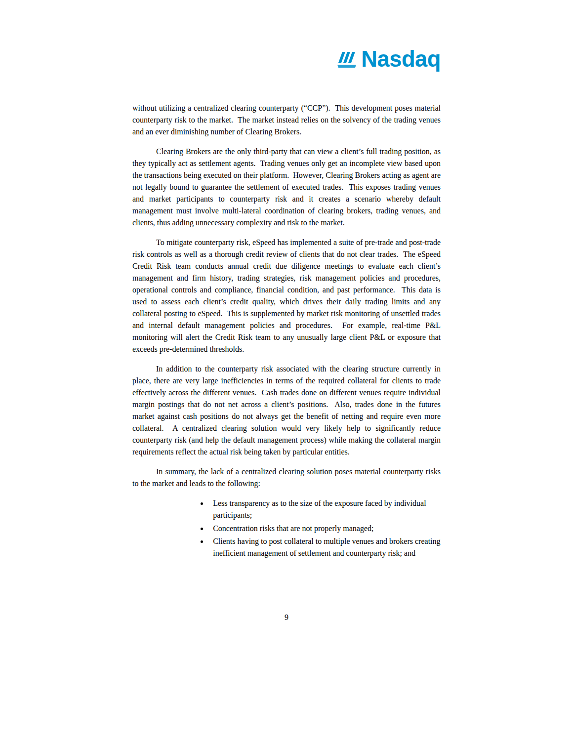Nasdaq
without utilizing a centralized clearing counterparty (“CCP”). This development poses material counterparty risk to the market. The market instead relies on the solvency of the trading venues and an ever diminishing number of Clearing Brokers.
Clearing Brokers are the only third-party that can view a client’s full trading position, as they typically act as settlement agents. Trading venues only get an incomplete view based upon the transactions being executed on their platform. However, Clearing Brokers acting as agent are not legally bound to guarantee the settlement of executed trades. This exposes trading venues and market participants to counterparty risk and it creates a scenario whereby default management must involve multi-lateral coordination of clearing brokers, trading venues, and clients, thus adding unnecessary complexity and risk to the market.
To mitigate counterparty risk, eSpeed has implemented a suite of pre-trade and post-trade risk controls as well as a thorough credit review of clients that do not clear trades. The eSpeed Credit Risk team conducts annual credit due diligence meetings to evaluate each client’s management and firm history, trading strategies, risk management policies and procedures, operational controls and compliance, financial condition, and past performance. This data is used to assess each client’s credit quality, which drives their daily trading limits and any collateral posting to eSpeed. This is supplemented by market risk monitoring of unsettled trades and internal default management policies and procedures. For example, real-time P&L monitoring will alert the Credit Risk team to any unusually large client P&L or exposure that exceeds pre-determined thresholds.
In addition to the counterparty risk associated with the clearing structure currently in place, there are very large inefficiencies in terms of the required collateral for clients to trade effectively across the different venues. Cash trades done on different venues require individual margin postings that do not net across a client’s positions. Also, trades done in the futures market against cash positions do not always get the benefit of netting and require even more collateral. A centralized clearing solution would very likely help to significantly reduce counterparty risk (and help the default management process) while making the collateral margin requirements reflect the actual risk being taken by particular entities.
In summary, the lack of a centralized clearing solution poses material counterparty risks to the market and leads to the following:
Less transparency as to the size of the exposure faced by individual participants;
Concentration risks that are not properly managed;
Clients having to post collateral to multiple venues and brokers creating inefficient management of settlement and counterparty risk; and
9